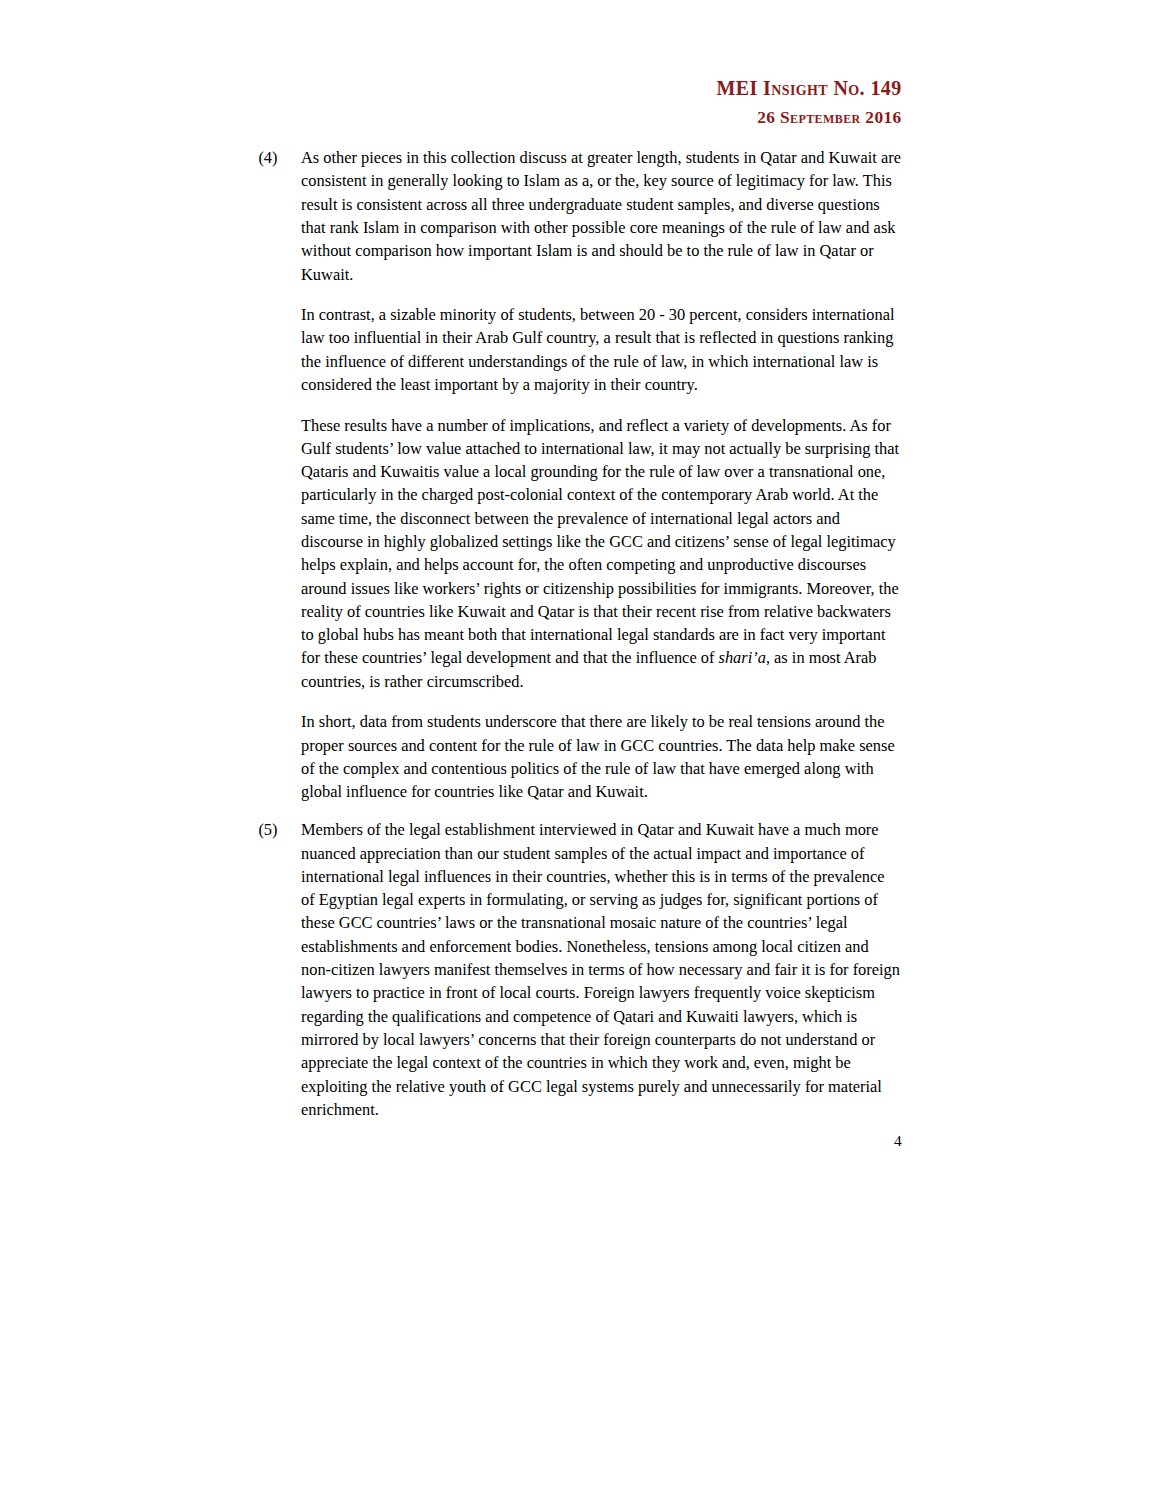MEI Insight No. 149
26 September 2016
(4)
As other pieces in this collection discuss at greater length, students in Qatar and Kuwait are consistent in generally looking to Islam as a, or the, key source of legitimacy for law. This result is consistent across all three undergraduate student samples, and diverse questions that rank Islam in comparison with other possible core meanings of the rule of law and ask without comparison how important Islam is and should be to the rule of law in Qatar or Kuwait.
In contrast, a sizable minority of students, between 20 - 30 percent, considers international law too influential in their Arab Gulf country, a result that is reflected in questions ranking the influence of different understandings of the rule of law, in which international law is considered the least important by a majority in their country.
These results have a number of implications, and reflect a variety of developments. As for Gulf students’ low value attached to international law, it may not actually be surprising that Qataris and Kuwaitis value a local grounding for the rule of law over a transnational one, particularly in the charged post-colonial context of the contemporary Arab world. At the same time, the disconnect between the prevalence of international legal actors and discourse in highly globalized settings like the GCC and citizens’ sense of legal legitimacy helps explain, and helps account for, the often competing and unproductive discourses around issues like workers’ rights or citizenship possibilities for immigrants. Moreover, the reality of countries like Kuwait and Qatar is that their recent rise from relative backwaters to global hubs has meant both that international legal standards are in fact very important for these countries’ legal development and that the influence of shari’a, as in most Arab countries, is rather circumscribed.
In short, data from students underscore that there are likely to be real tensions around the proper sources and content for the rule of law in GCC countries. The data help make sense of the complex and contentious politics of the rule of law that have emerged along with global influence for countries like Qatar and Kuwait.
(5)
Members of the legal establishment interviewed in Qatar and Kuwait have a much more nuanced appreciation than our student samples of the actual impact and importance of international legal influences in their countries, whether this is in terms of the prevalence of Egyptian legal experts in formulating, or serving as judges for, significant portions of these GCC countries’ laws or the transnational mosaic nature of the countries’ legal establishments and enforcement bodies. Nonetheless, tensions among local citizen and non-citizen lawyers manifest themselves in terms of how necessary and fair it is for foreign lawyers to practice in front of local courts. Foreign lawyers frequently voice skepticism regarding the qualifications and competence of Qatari and Kuwaiti lawyers, which is mirrored by local lawyers’ concerns that their foreign counterparts do not understand or appreciate the legal context of the countries in which they work and, even, might be exploiting the relative youth of GCC legal systems purely and unnecessarily for material enrichment.
4